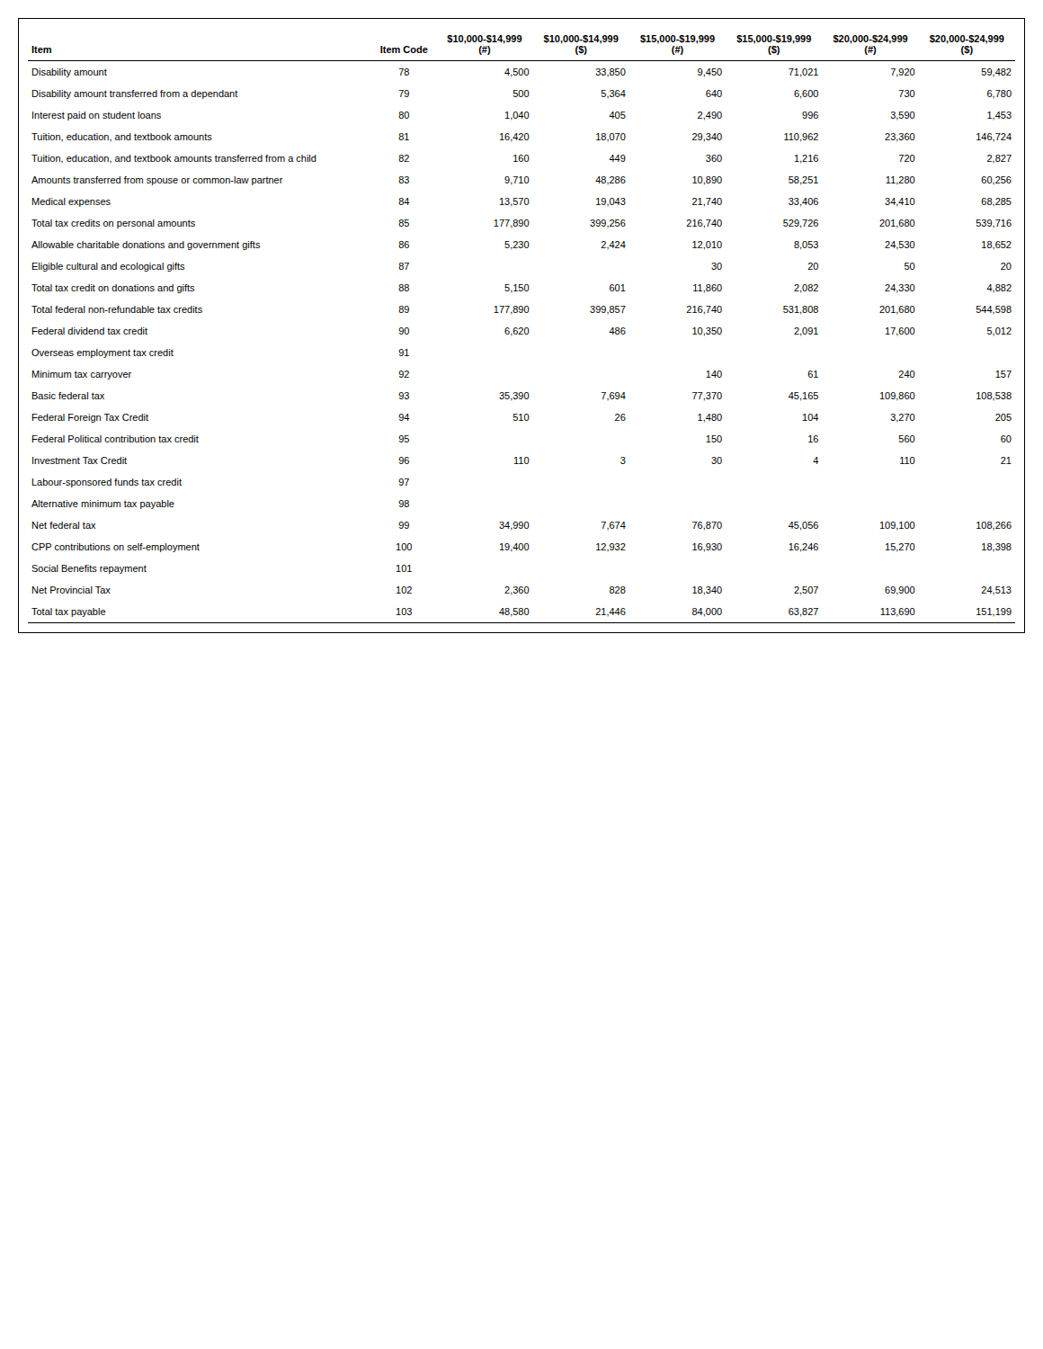| Item | Item Code | $10,000-$14,999 (#) | $10,000-$14,999 ($) | $15,000-$19,999 (#) | $15,000-$19,999 ($) | $20,000-$24,999 (#) | $20,000-$24,999 ($) |
| --- | --- | --- | --- | --- | --- | --- | --- |
| Disability amount | 78 | 4,500 | 33,850 | 9,450 | 71,021 | 7,920 | 59,482 |
| Disability amount transferred from a dependant | 79 | 500 | 5,364 | 640 | 6,600 | 730 | 6,780 |
| Interest paid on student loans | 80 | 1,040 | 405 | 2,490 | 996 | 3,590 | 1,453 |
| Tuition, education, and textbook amounts | 81 | 16,420 | 18,070 | 29,340 | 110,962 | 23,360 | 146,724 |
| Tuition, education, and textbook amounts transferred from a child | 82 | 160 | 449 | 360 | 1,216 | 720 | 2,827 |
| Amounts transferred from spouse or common-law partner | 83 | 9,710 | 48,286 | 10,890 | 58,251 | 11,280 | 60,256 |
| Medical expenses | 84 | 13,570 | 19,043 | 21,740 | 33,406 | 34,410 | 68,285 |
| Total tax credits on personal amounts | 85 | 177,890 | 399,256 | 216,740 | 529,726 | 201,680 | 539,716 |
| Allowable charitable donations and government gifts | 86 | 5,230 | 2,424 | 12,010 | 8,053 | 24,530 | 18,652 |
| Eligible cultural and ecological gifts | 87 | | | 30 | 20 | 50 | 20 |
| Total tax credit on donations and gifts | 88 | 5,150 | 601 | 11,860 | 2,082 | 24,330 | 4,882 |
| Total federal non-refundable tax credits | 89 | 177,890 | 399,857 | 216,740 | 531,808 | 201,680 | 544,598 |
| Federal dividend tax credit | 90 | 6,620 | 486 | 10,350 | 2,091 | 17,600 | 5,012 |
| Overseas employment tax credit | 91 | | | | | | |
| Minimum tax carryover | 92 | | | 140 | 61 | 240 | 157 |
| Basic federal tax | 93 | 35,390 | 7,694 | 77,370 | 45,165 | 109,860 | 108,538 |
| Federal Foreign Tax Credit | 94 | 510 | 26 | 1,480 | 104 | 3,270 | 205 |
| Federal Political contribution tax credit | 95 | | | 150 | 16 | 560 | 60 |
| Investment Tax Credit | 96 | 110 | 3 | 30 | 4 | 110 | 21 |
| Labour-sponsored funds tax credit | 97 | | | | | | |
| Alternative minimum tax payable | 98 | | | | | | |
| Net federal tax | 99 | 34,990 | 7,674 | 76,870 | 45,056 | 109,100 | 108,266 |
| CPP contributions on self-employment | 100 | 19,400 | 12,932 | 16,930 | 16,246 | 15,270 | 18,398 |
| Social Benefits repayment | 101 | | | | | | |
| Net Provincial Tax | 102 | 2,360 | 828 | 18,340 | 2,507 | 69,900 | 24,513 |
| Total tax payable | 103 | 48,580 | 21,446 | 84,000 | 63,827 | 113,690 | 151,199 |